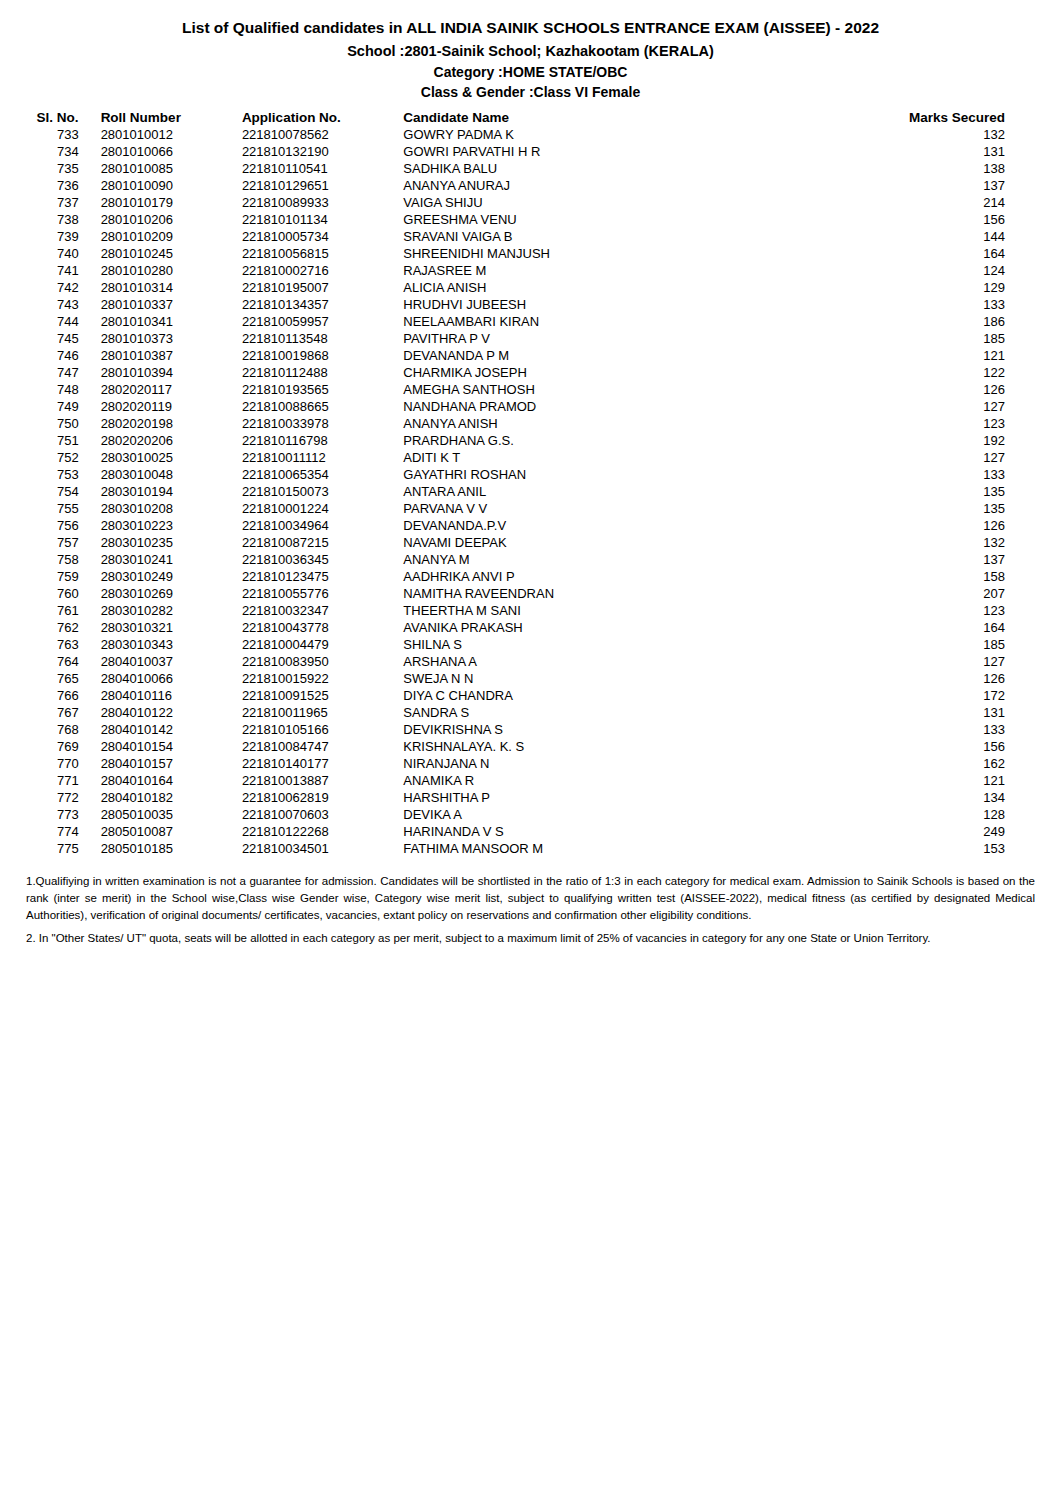List of Qualified candidates in ALL INDIA SAINIK SCHOOLS ENTRANCE EXAM (AISSEE) - 2022
School :2801-Sainik School; Kazhakootam (KERALA)
Category :HOME STATE/OBC
Class & Gender :Class VI Female
| Sl. No. | Roll Number | Application No. | Candidate Name | Marks Secured |
| --- | --- | --- | --- | --- |
| 733 | 2801010012 | 221810078562 | GOWRY PADMA K | 132 |
| 734 | 2801010066 | 221810132190 | GOWRI PARVATHI H R | 131 |
| 735 | 2801010085 | 221810110541 | SADHIKA BALU | 138 |
| 736 | 2801010090 | 221810129651 | ANANYA ANURAJ | 137 |
| 737 | 2801010179 | 221810089933 | VAIGA SHIJU | 214 |
| 738 | 2801010206 | 221810101134 | GREESHMA VENU | 156 |
| 739 | 2801010209 | 221810005734 | SRAVANI VAIGA B | 144 |
| 740 | 2801010245 | 221810056815 | SHREENIDHI MANJUSH | 164 |
| 741 | 2801010280 | 221810002716 | RAJASREE M | 124 |
| 742 | 2801010314 | 221810195007 | ALICIA ANISH | 129 |
| 743 | 2801010337 | 221810134357 | HRUDHVI JUBEESH | 133 |
| 744 | 2801010341 | 221810059957 | NEELAAMBARI KIRAN | 186 |
| 745 | 2801010373 | 221810113548 | PAVITHRA P V | 185 |
| 746 | 2801010387 | 221810019868 | DEVANANDA P M | 121 |
| 747 | 2801010394 | 221810112488 | CHARMIKA JOSEPH | 122 |
| 748 | 2802020117 | 221810193565 | AMEGHA SANTHOSH | 126 |
| 749 | 2802020119 | 221810088665 | NANDHANA PRAMOD | 127 |
| 750 | 2802020198 | 221810033978 | ANANYA ANISH | 123 |
| 751 | 2802020206 | 221810116798 | PRARDHANA G.S. | 192 |
| 752 | 2803010025 | 221810011112 | ADITI K T | 127 |
| 753 | 2803010048 | 221810065354 | GAYATHRI ROSHAN | 133 |
| 754 | 2803010194 | 221810150073 | ANTARA ANIL | 135 |
| 755 | 2803010208 | 221810001224 | PARVANA V V | 135 |
| 756 | 2803010223 | 221810034964 | DEVANANDA.P.V | 126 |
| 757 | 2803010235 | 221810087215 | NAVAMI DEEPAK | 132 |
| 758 | 2803010241 | 221810036345 | ANANYA M | 137 |
| 759 | 2803010249 | 221810123475 | AADHRIKA ANVI P | 158 |
| 760 | 2803010269 | 221810055776 | NAMITHA RAVEENDRAN | 207 |
| 761 | 2803010282 | 221810032347 | THEERTHA M SANI | 123 |
| 762 | 2803010321 | 221810043778 | AVANIKA PRAKASH | 164 |
| 763 | 2803010343 | 221810004479 | SHILNA S | 185 |
| 764 | 2804010037 | 221810083950 | ARSHANA A | 127 |
| 765 | 2804010066 | 221810015922 | SWEJA N N | 126 |
| 766 | 2804010116 | 221810091525 | DIYA C CHANDRA | 172 |
| 767 | 2804010122 | 221810011965 | SANDRA S | 131 |
| 768 | 2804010142 | 221810105166 | DEVIKRISHNA S | 133 |
| 769 | 2804010154 | 221810084747 | KRISHNALAYA. K. S | 156 |
| 770 | 2804010157 | 221810140177 | NIRANJANA N | 162 |
| 771 | 2804010164 | 221810013887 | ANAMIKA R | 121 |
| 772 | 2804010182 | 221810062819 | HARSHITHA P | 134 |
| 773 | 2805010035 | 221810070603 | DEVIKA A | 128 |
| 774 | 2805010087 | 221810122268 | HARINANDA V S | 249 |
| 775 | 2805010185 | 221810034501 | FATHIMA MANSOOR M | 153 |
1.Qualifiying in written examination is not a guarantee for admission. Candidates will be shortlisted in the ratio of 1:3 in each category for medical exam. Admission to Sainik Schools is based on the rank (inter se merit) in the School wise,Class wise Gender wise, Category wise merit list, subject to qualifying written test (AISSEE-2022), medical fitness (as certified by designated Medical Authorities), verification of original documents/ certificates, vacancies, extant policy on reservations and confirmation other eligibility conditions.
2. In "Other States/ UT" quota, seats will be allotted in each category as per merit, subject to a maximum limit of 25% of vacancies in category for any one State or Union Territory.